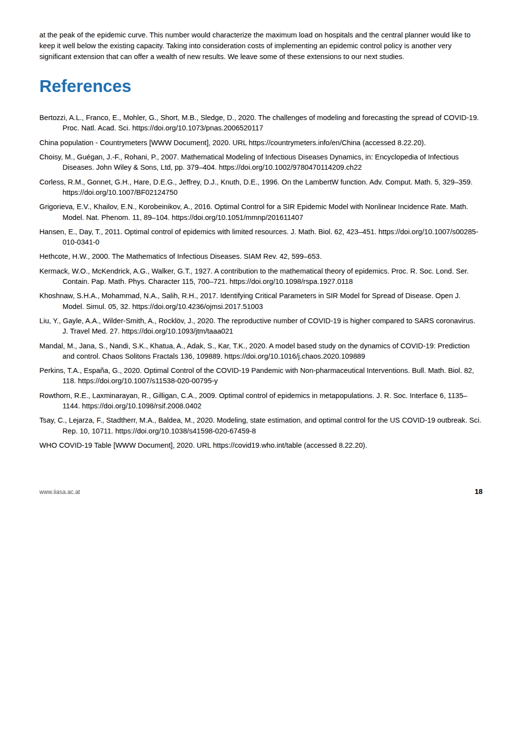at the peak of the epidemic curve. This number would characterize the maximum load on hospitals and the central planner would like to keep it well below the existing capacity. Taking into consideration costs of implementing an epidemic control policy is another very significant extension that can offer a wealth of new results. We leave some of these extensions to our next studies.
References
Bertozzi, A.L., Franco, E., Mohler, G., Short, M.B., Sledge, D., 2020. The challenges of modeling and forecasting the spread of COVID-19. Proc. Natl. Acad. Sci. https://doi.org/10.1073/pnas.2006520117
China population - Countrymeters [WWW Document], 2020. URL https://countrymeters.info/en/China (accessed 8.22.20).
Choisy, M., Guégan, J.-F., Rohani, P., 2007. Mathematical Modeling of Infectious Diseases Dynamics, in: Encyclopedia of Infectious Diseases. John Wiley & Sons, Ltd, pp. 379–404. https://doi.org/10.1002/9780470114209.ch22
Corless, R.M., Gonnet, G.H., Hare, D.E.G., Jeffrey, D.J., Knuth, D.E., 1996. On the LambertW function. Adv. Comput. Math. 5, 329–359. https://doi.org/10.1007/BF02124750
Grigorieva, E.V., Khailov, E.N., Korobeinikov, A., 2016. Optimal Control for a SIR Epidemic Model with Nonlinear Incidence Rate. Math. Model. Nat. Phenom. 11, 89–104. https://doi.org/10.1051/mmnp/201611407
Hansen, E., Day, T., 2011. Optimal control of epidemics with limited resources. J. Math. Biol. 62, 423–451. https://doi.org/10.1007/s00285-010-0341-0
Hethcote, H.W., 2000. The Mathematics of Infectious Diseases. SIAM Rev. 42, 599–653.
Kermack, W.O., McKendrick, A.G., Walker, G.T., 1927. A contribution to the mathematical theory of epidemics. Proc. R. Soc. Lond. Ser. Contain. Pap. Math. Phys. Character 115, 700–721. https://doi.org/10.1098/rspa.1927.0118
Khoshnaw, S.H.A., Mohammad, N.A., Salih, R.H., 2017. Identifying Critical Parameters in SIR Model for Spread of Disease. Open J. Model. Simul. 05, 32. https://doi.org/10.4236/ojmsi.2017.51003
Liu, Y., Gayle, A.A., Wilder-Smith, A., Rocklöv, J., 2020. The reproductive number of COVID-19 is higher compared to SARS coronavirus. J. Travel Med. 27. https://doi.org/10.1093/jtm/taaa021
Mandal, M., Jana, S., Nandi, S.K., Khatua, A., Adak, S., Kar, T.K., 2020. A model based study on the dynamics of COVID-19: Prediction and control. Chaos Solitons Fractals 136, 109889. https://doi.org/10.1016/j.chaos.2020.109889
Perkins, T.A., España, G., 2020. Optimal Control of the COVID-19 Pandemic with Non-pharmaceutical Interventions. Bull. Math. Biol. 82, 118. https://doi.org/10.1007/s11538-020-00795-y
Rowthorn, R.E., Laxminarayan, R., Gilligan, C.A., 2009. Optimal control of epidemics in metapopulations. J. R. Soc. Interface 6, 1135–1144. https://doi.org/10.1098/rsif.2008.0402
Tsay, C., Lejarza, F., Stadtherr, M.A., Baldea, M., 2020. Modeling, state estimation, and optimal control for the US COVID-19 outbreak. Sci. Rep. 10, 10711. https://doi.org/10.1038/s41598-020-67459-8
WHO COVID-19 Table [WWW Document], 2020. URL https://covid19.who.int/table (accessed 8.22.20).
www.iiasa.ac.at 18